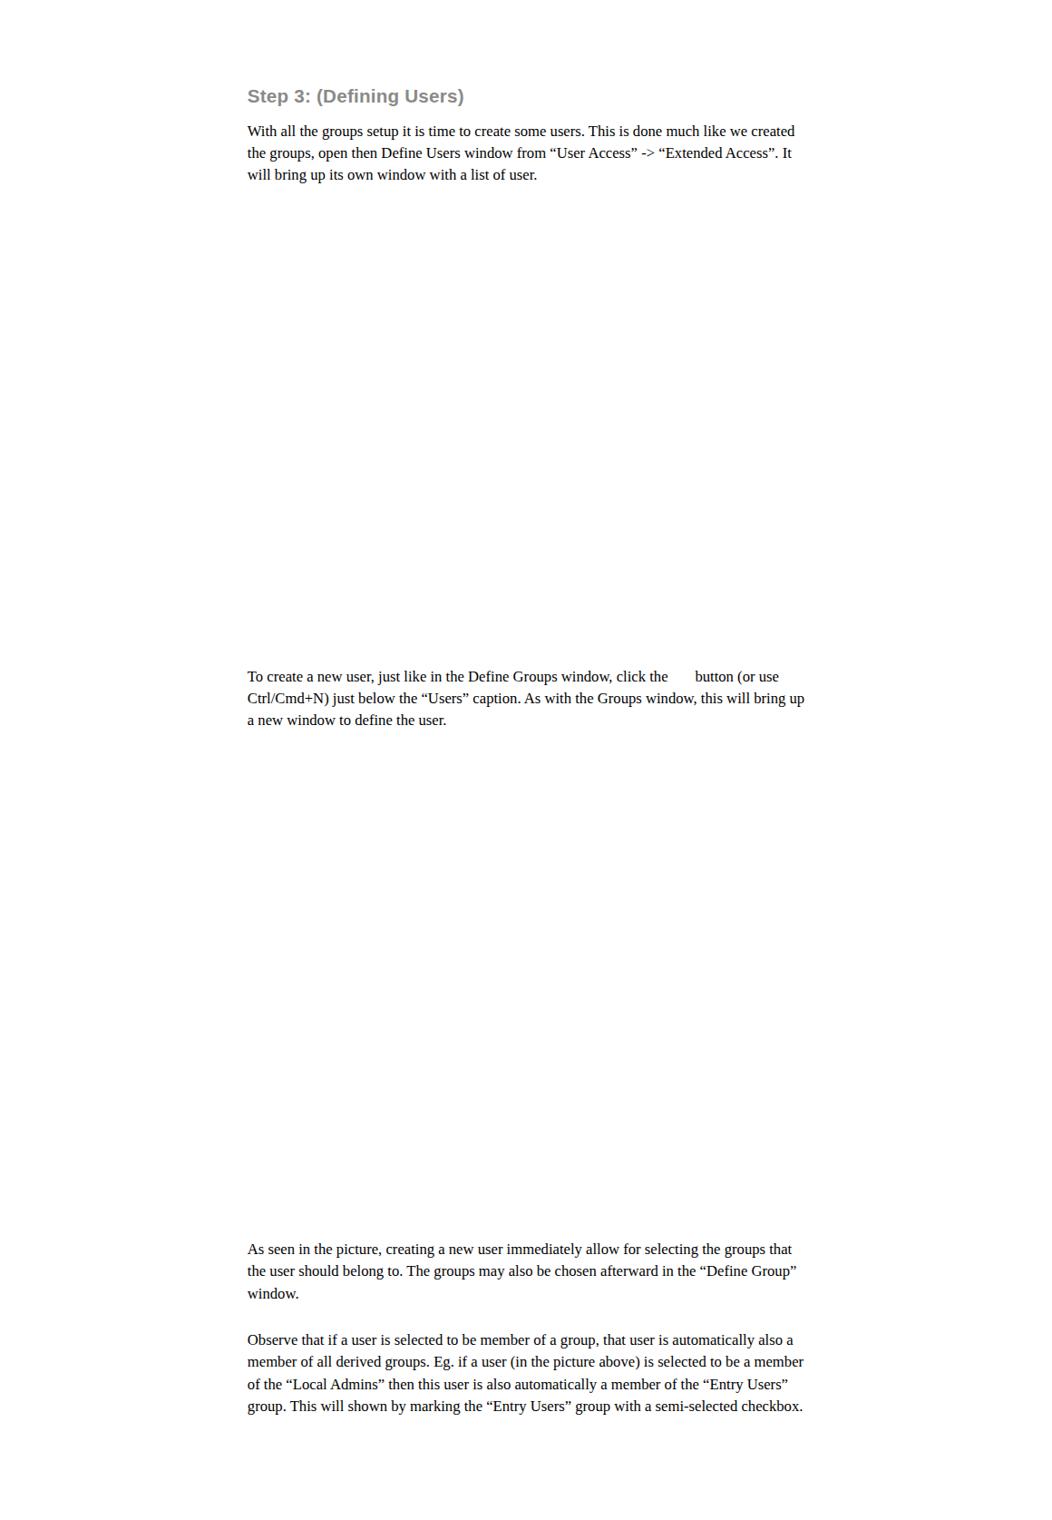Step 3: (Defining Users)
With all the groups setup it is time to create some users. This is done much like we created the groups, open then Define Users window from “User Access” -> “Extended Access”. It will bring up its own window with a list of user.
To create a new user, just like in the Define Groups window, click the button (or use Ctrl/Cmd+N) just below the “Users” caption. As with the Groups window, this will bring up a new window to define the user.
As seen in the picture, creating a new user immediately allow for selecting the groups that the user should belong to. The groups may also be chosen afterward in the “Define Group” window.
Observe that if a user is selected to be member of a group, that user is automatically also a member of all derived groups. Eg. if a user (in the picture above) is selected to be a member of the “Local Admins” then this user is also automatically a member of the “Entry Users” group. This will shown by marking the “Entry Users” group with a semi-selected checkbox.